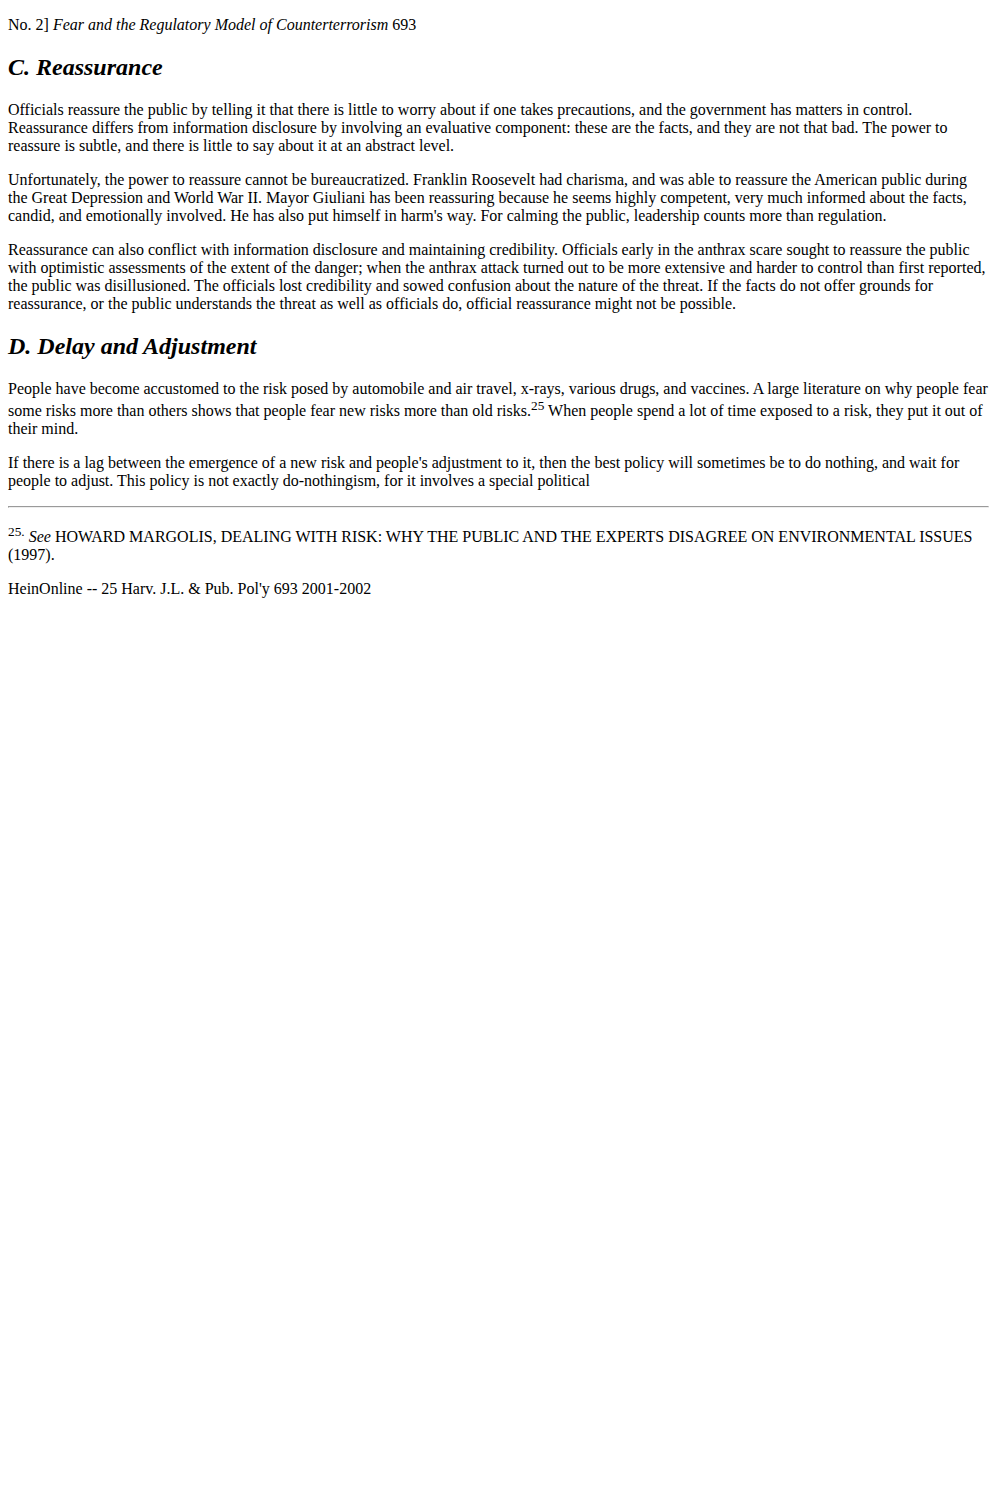No. 2] Fear and the Regulatory Model of Counterterrorism 693
C. Reassurance
Officials reassure the public by telling it that there is little to worry about if one takes precautions, and the government has matters in control. Reassurance differs from information disclosure by involving an evaluative component: these are the facts, and they are not that bad. The power to reassure is subtle, and there is little to say about it at an abstract level.
Unfortunately, the power to reassure cannot be bureaucratized. Franklin Roosevelt had charisma, and was able to reassure the American public during the Great Depression and World War II. Mayor Giuliani has been reassuring because he seems highly competent, very much informed about the facts, candid, and emotionally involved. He has also put himself in harm's way. For calming the public, leadership counts more than regulation.
Reassurance can also conflict with information disclosure and maintaining credibility. Officials early in the anthrax scare sought to reassure the public with optimistic assessments of the extent of the danger; when the anthrax attack turned out to be more extensive and harder to control than first reported, the public was disillusioned. The officials lost credibility and sowed confusion about the nature of the threat. If the facts do not offer grounds for reassurance, or the public understands the threat as well as officials do, official reassurance might not be possible.
D. Delay and Adjustment
People have become accustomed to the risk posed by automobile and air travel, x-rays, various drugs, and vaccines. A large literature on why people fear some risks more than others shows that people fear new risks more than old risks.25 When people spend a lot of time exposed to a risk, they put it out of their mind.
If there is a lag between the emergence of a new risk and people's adjustment to it, then the best policy will sometimes be to do nothing, and wait for people to adjust. This policy is not exactly do-nothingism, for it involves a special political
25. See HOWARD MARGOLIS, DEALING WITH RISK: WHY THE PUBLIC AND THE EXPERTS DISAGREE ON ENVIRONMENTAL ISSUES (1997).
HeinOnline -- 25 Harv. J.L. & Pub. Pol'y 693 2001-2002